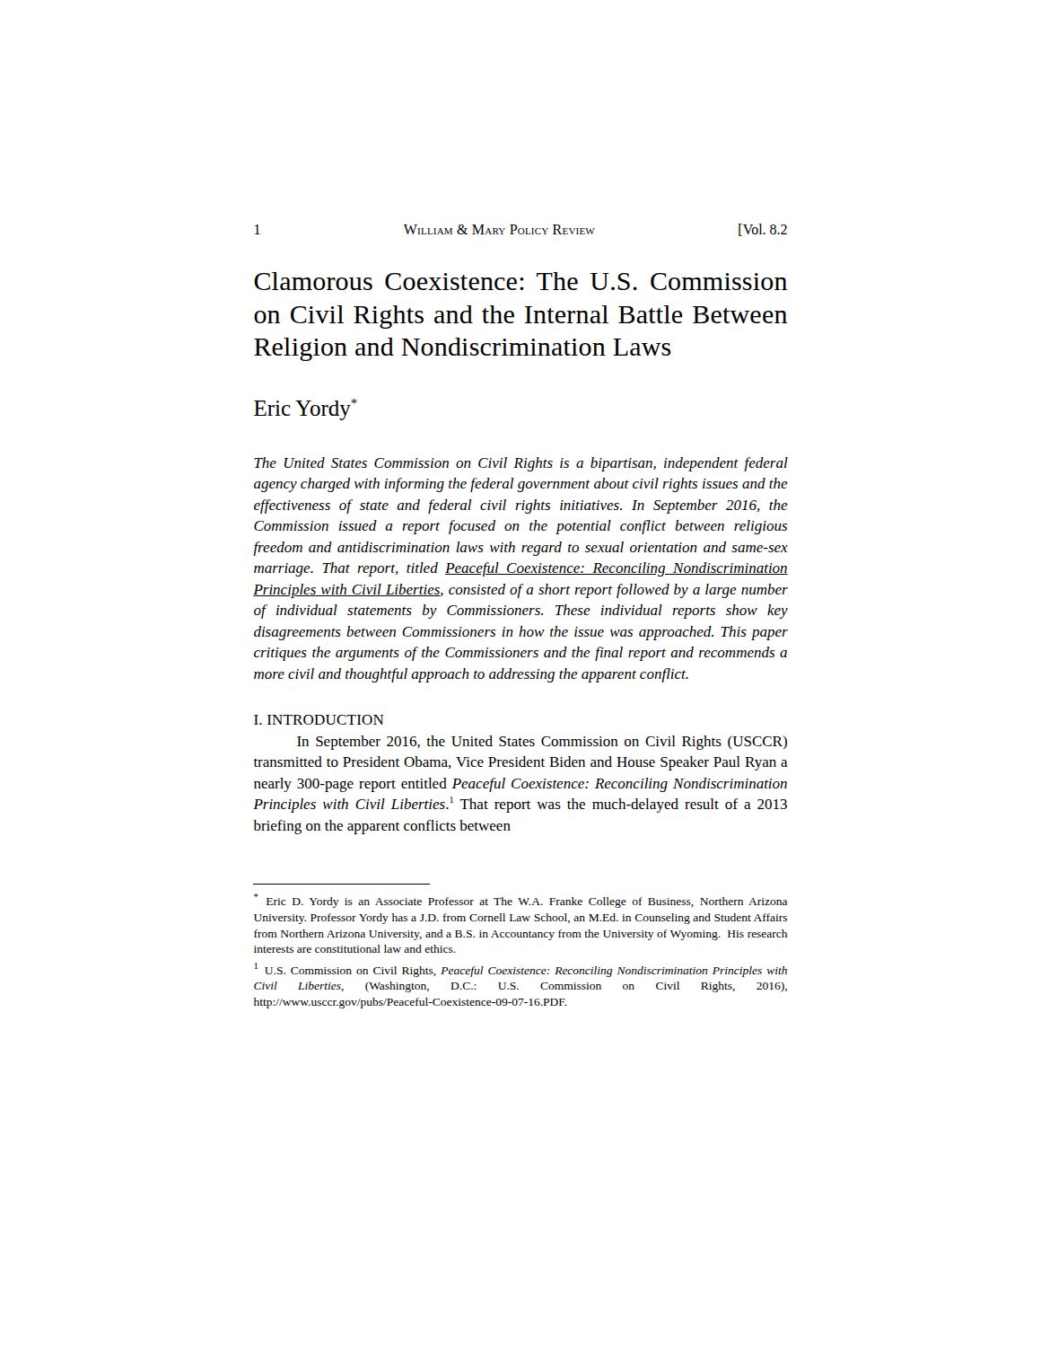1 William & Mary Policy Review [Vol. 8.2
Clamorous Coexistence: The U.S. Commission on Civil Rights and the Internal Battle Between Religion and Nondiscrimination Laws
Eric Yordy*
The United States Commission on Civil Rights is a bipartisan, independent federal agency charged with informing the federal government about civil rights issues and the effectiveness of state and federal civil rights initiatives. In September 2016, the Commission issued a report focused on the potential conflict between religious freedom and antidiscrimination laws with regard to sexual orientation and same-sex marriage. That report, titled Peaceful Coexistence: Reconciling Nondiscrimination Principles with Civil Liberties, consisted of a short report followed by a large number of individual statements by Commissioners. These individual reports show key disagreements between Commissioners in how the issue was approached. This paper critiques the arguments of the Commissioners and the final report and recommends a more civil and thoughtful approach to addressing the apparent conflict.
I. Introduction
In September 2016, the United States Commission on Civil Rights (USCCR) transmitted to President Obama, Vice President Biden and House Speaker Paul Ryan a nearly 300-page report entitled Peaceful Coexistence: Reconciling Nondiscrimination Principles with Civil Liberties.1 That report was the much-delayed result of a 2013 briefing on the apparent conflicts between
* Eric D. Yordy is an Associate Professor at The W.A. Franke College of Business, Northern Arizona University. Professor Yordy has a J.D. from Cornell Law School, an M.Ed. in Counseling and Student Affairs from Northern Arizona University, and a B.S. in Accountancy from the University of Wyoming. His research interests are constitutional law and ethics.
1 U.S. Commission on Civil Rights, Peaceful Coexistence: Reconciling Nondiscrimination Principles with Civil Liberties, (Washington, D.C.: U.S. Commission on Civil Rights, 2016), http://www.usccr.gov/pubs/Peaceful-Coexistence-09-07-16.PDF.